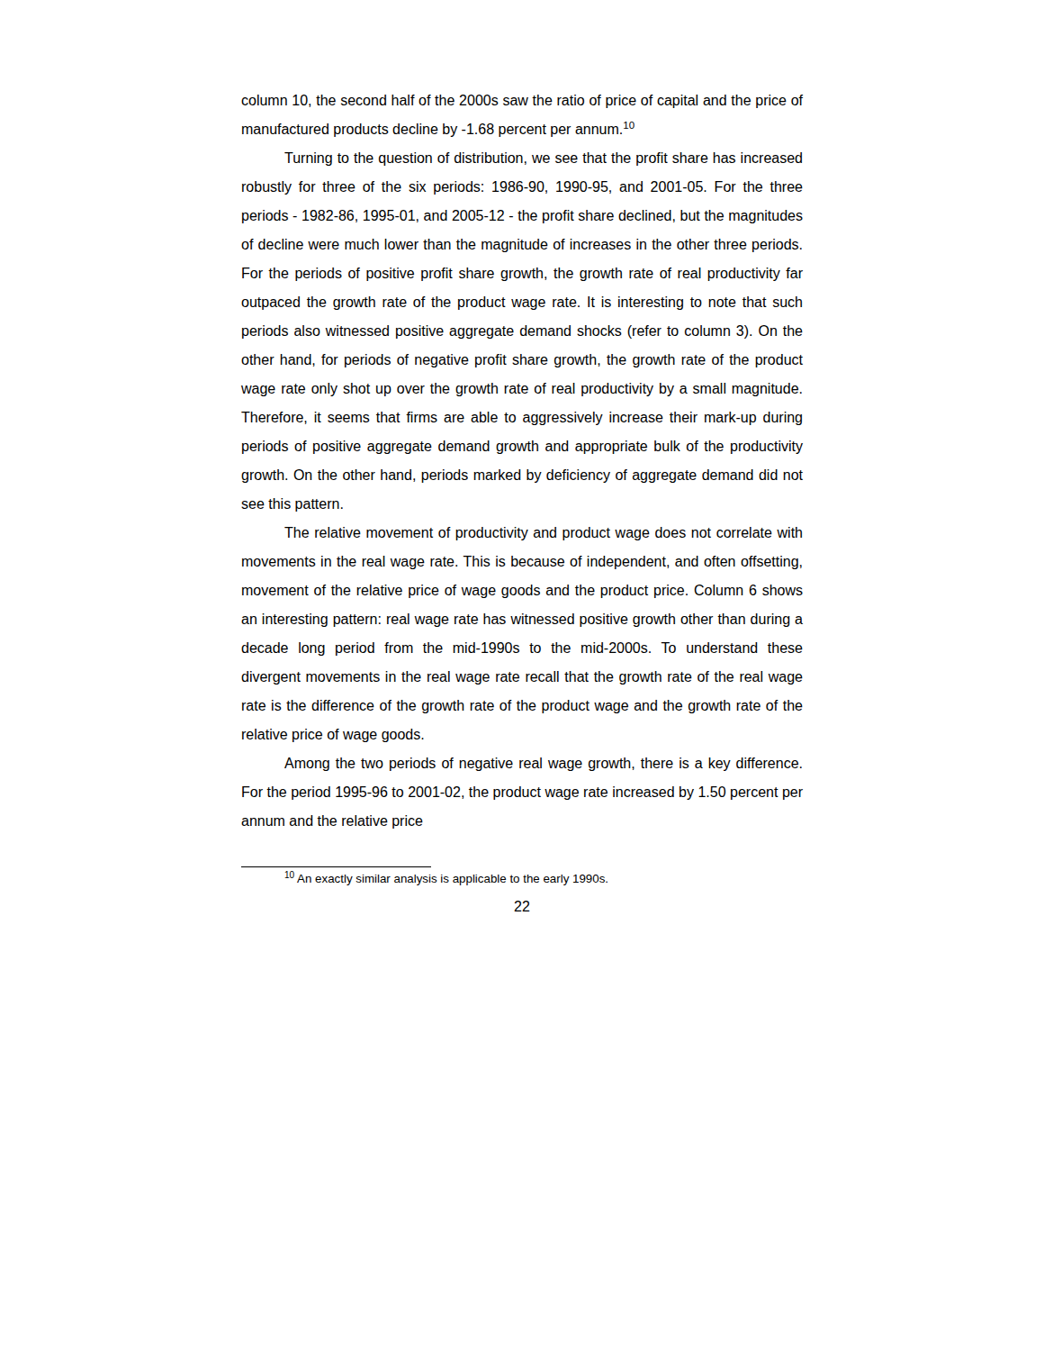column 10, the second half of the 2000s saw the ratio of price of capital and the price of manufactured products decline by -1.68 percent per annum.10
Turning to the question of distribution, we see that the profit share has increased robustly for three of the six periods: 1986-90, 1990-95, and 2001-05. For the three periods - 1982-86, 1995-01, and 2005-12 - the profit share declined, but the magnitudes of decline were much lower than the magnitude of increases in the other three periods. For the periods of positive profit share growth, the growth rate of real productivity far outpaced the growth rate of the product wage rate. It is interesting to note that such periods also witnessed positive aggregate demand shocks (refer to column 3). On the other hand, for periods of negative profit share growth, the growth rate of the product wage rate only shot up over the growth rate of real productivity by a small magnitude. Therefore, it seems that firms are able to aggressively increase their mark-up during periods of positive aggregate demand growth and appropriate bulk of the productivity growth. On the other hand, periods marked by deficiency of aggregate demand did not see this pattern.
The relative movement of productivity and product wage does not correlate with movements in the real wage rate. This is because of independent, and often offsetting, movement of the relative price of wage goods and the product price. Column 6 shows an interesting pattern: real wage rate has witnessed positive growth other than during a decade long period from the mid-1990s to the mid-2000s. To understand these divergent movements in the real wage rate recall that the growth rate of the real wage rate is the difference of the growth rate of the product wage and the growth rate of the relative price of wage goods.
Among the two periods of negative real wage growth, there is a key difference. For the period 1995-96 to 2001-02, the product wage rate increased by 1.50 percent per annum and the relative price
10 An exactly similar analysis is applicable to the early 1990s.
22